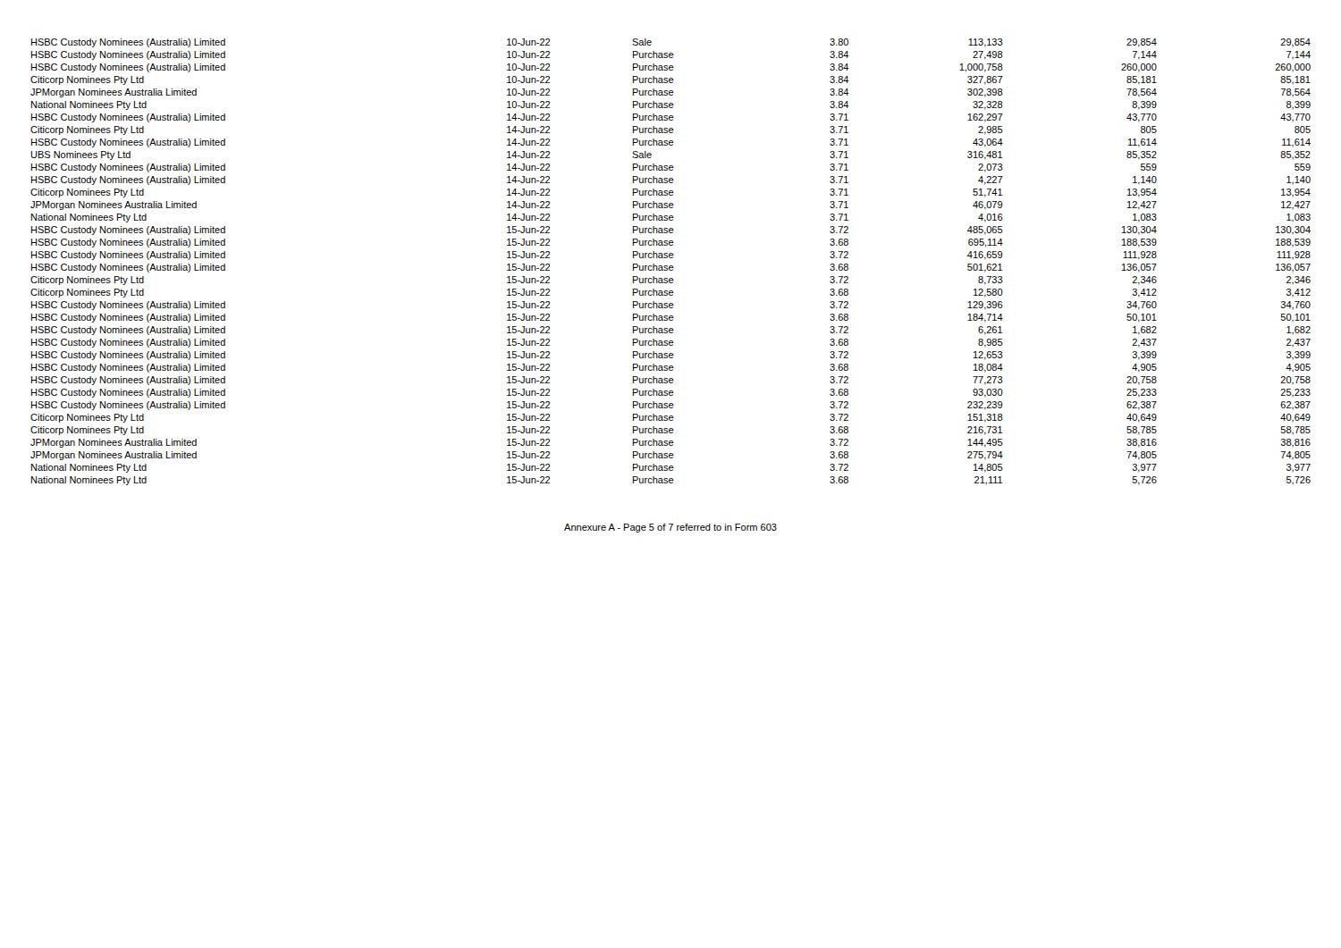| HSBC Custody Nominees (Australia) Limited | 10-Jun-22 | Sale | 3.80 | 113,133 | 29,854 | 29,854 |
| HSBC Custody Nominees (Australia) Limited | 10-Jun-22 | Purchase | 3.84 | 27,498 | 7,144 | 7,144 |
| HSBC Custody Nominees (Australia) Limited | 10-Jun-22 | Purchase | 3.84 | 1,000,758 | 260,000 | 260,000 |
| Citicorp Nominees Pty Ltd | 10-Jun-22 | Purchase | 3.84 | 327,867 | 85,181 | 85,181 |
| JPMorgan Nominees Australia Limited | 10-Jun-22 | Purchase | 3.84 | 302,398 | 78,564 | 78,564 |
| National Nominees Pty Ltd | 10-Jun-22 | Purchase | 3.84 | 32,328 | 8,399 | 8,399 |
| HSBC Custody Nominees (Australia) Limited | 14-Jun-22 | Purchase | 3.71 | 162,297 | 43,770 | 43,770 |
| Citicorp Nominees Pty Ltd | 14-Jun-22 | Purchase | 3.71 | 2,985 | 805 | 805 |
| HSBC Custody Nominees (Australia) Limited | 14-Jun-22 | Purchase | 3.71 | 43,064 | 11,614 | 11,614 |
| UBS Nominees Pty Ltd | 14-Jun-22 | Sale | 3.71 | 316,481 | 85,352 | 85,352 |
| HSBC Custody Nominees (Australia) Limited | 14-Jun-22 | Purchase | 3.71 | 2,073 | 559 | 559 |
| HSBC Custody Nominees (Australia) Limited | 14-Jun-22 | Purchase | 3.71 | 4,227 | 1,140 | 1,140 |
| Citicorp Nominees Pty Ltd | 14-Jun-22 | Purchase | 3.71 | 51,741 | 13,954 | 13,954 |
| JPMorgan Nominees Australia Limited | 14-Jun-22 | Purchase | 3.71 | 46,079 | 12,427 | 12,427 |
| National Nominees Pty Ltd | 14-Jun-22 | Purchase | 3.71 | 4,016 | 1,083 | 1,083 |
| HSBC Custody Nominees (Australia) Limited | 15-Jun-22 | Purchase | 3.72 | 485,065 | 130,304 | 130,304 |
| HSBC Custody Nominees (Australia) Limited | 15-Jun-22 | Purchase | 3.68 | 695,114 | 188,539 | 188,539 |
| HSBC Custody Nominees (Australia) Limited | 15-Jun-22 | Purchase | 3.72 | 416,659 | 111,928 | 111,928 |
| HSBC Custody Nominees (Australia) Limited | 15-Jun-22 | Purchase | 3.68 | 501,621 | 136,057 | 136,057 |
| Citicorp Nominees Pty Ltd | 15-Jun-22 | Purchase | 3.72 | 8,733 | 2,346 | 2,346 |
| Citicorp Nominees Pty Ltd | 15-Jun-22 | Purchase | 3.68 | 12,580 | 3,412 | 3,412 |
| HSBC Custody Nominees (Australia) Limited | 15-Jun-22 | Purchase | 3.72 | 129,396 | 34,760 | 34,760 |
| HSBC Custody Nominees (Australia) Limited | 15-Jun-22 | Purchase | 3.68 | 184,714 | 50,101 | 50,101 |
| HSBC Custody Nominees (Australia) Limited | 15-Jun-22 | Purchase | 3.72 | 6,261 | 1,682 | 1,682 |
| HSBC Custody Nominees (Australia) Limited | 15-Jun-22 | Purchase | 3.68 | 8,985 | 2,437 | 2,437 |
| HSBC Custody Nominees (Australia) Limited | 15-Jun-22 | Purchase | 3.72 | 12,653 | 3,399 | 3,399 |
| HSBC Custody Nominees (Australia) Limited | 15-Jun-22 | Purchase | 3.68 | 18,084 | 4,905 | 4,905 |
| HSBC Custody Nominees (Australia) Limited | 15-Jun-22 | Purchase | 3.72 | 77,273 | 20,758 | 20,758 |
| HSBC Custody Nominees (Australia) Limited | 15-Jun-22 | Purchase | 3.68 | 93,030 | 25,233 | 25,233 |
| HSBC Custody Nominees (Australia) Limited | 15-Jun-22 | Purchase | 3.72 | 232,239 | 62,387 | 62,387 |
| Citicorp Nominees Pty Ltd | 15-Jun-22 | Purchase | 3.72 | 151,318 | 40,649 | 40,649 |
| Citicorp Nominees Pty Ltd | 15-Jun-22 | Purchase | 3.68 | 216,731 | 58,785 | 58,785 |
| JPMorgan Nominees Australia Limited | 15-Jun-22 | Purchase | 3.72 | 144,495 | 38,816 | 38,816 |
| JPMorgan Nominees Australia Limited | 15-Jun-22 | Purchase | 3.68 | 275,794 | 74,805 | 74,805 |
| National Nominees Pty Ltd | 15-Jun-22 | Purchase | 3.72 | 14,805 | 3,977 | 3,977 |
| National Nominees Pty Ltd | 15-Jun-22 | Purchase | 3.68 | 21,111 | 5,726 | 5,726 |
Annexure A - Page 5 of 7 referred to in Form 603